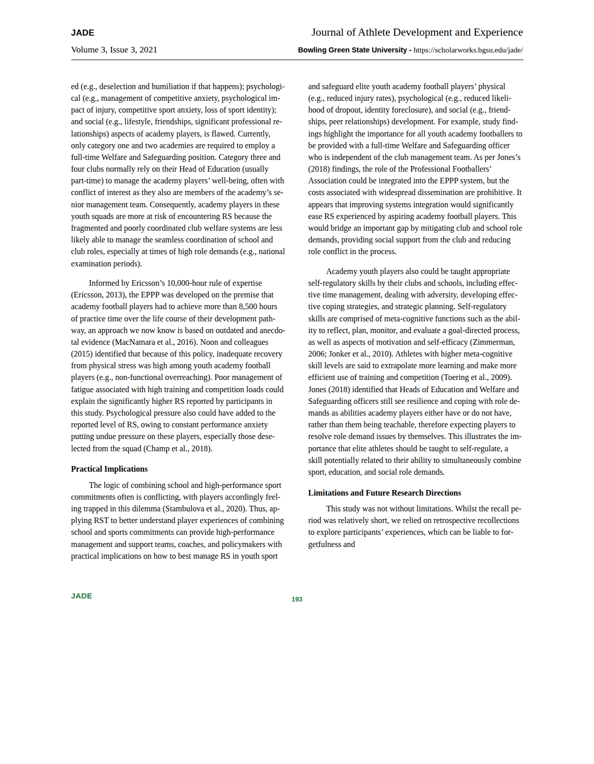JADE
Journal of Athlete Development and Experience
Volume 3, Issue 3, 2021
Bowling Green State University - https://scholarworks.bgsu.edu/jade/
ed (e.g., deselection and humiliation if that happens); psychological (e.g., management of competitive anxiety, psychological impact of injury, competitive sport anxiety, loss of sport identity); and social (e.g., lifestyle, friendships, significant professional relationships) aspects of academy players, is flawed. Currently, only category one and two academies are required to employ a full-time Welfare and Safeguarding position. Category three and four clubs normally rely on their Head of Education (usually part-time) to manage the academy players’ well-being, often with conflict of interest as they also are members of the academy’s senior management team. Consequently, academy players in these youth squads are more at risk of encountering RS because the fragmented and poorly coordinated club welfare systems are less likely able to manage the seamless coordination of school and club roles, especially at times of high role demands (e.g., national examination periods).
Informed by Ericsson’s 10,000-hour rule of expertise (Ericsson, 2013), the EPPP was developed on the premise that academy football players had to achieve more than 8,500 hours of practice time over the life course of their development pathway, an approach we now know is based on outdated and anecdotal evidence (MacNamara et al., 2016). Noon and colleagues (2015) identified that because of this policy, inadequate recovery from physical stress was high among youth academy football players (e.g., non-functional overreaching). Poor management of fatigue associated with high training and competition loads could explain the significantly higher RS reported by participants in this study. Psychological pressure also could have added to the reported level of RS, owing to constant performance anxiety putting undue pressure on these players, especially those deselected from the squad (Champ et al., 2018).
Practical Implications
The logic of combining school and high-performance sport commitments often is conflicting, with players accordingly feeling trapped in this dilemma (Stambulova et al., 2020). Thus, applying RST to better understand player experiences of combining school and sports commitments can provide high-performance management and support teams, coaches, and policymakers with practical implications on how to best manage RS in youth sport and safeguard elite youth academy football players’ physical (e.g., reduced injury rates), psychological (e.g., reduced likelihood of dropout, identity foreclosure), and social (e.g., friendships, peer relationships) development. For example, study findings highlight the importance for all youth academy footballers to be provided with a full-time Welfare and Safeguarding officer who is independent of the club management team. As per Jones’s (2018) findings, the role of the Professional Footballers’ Association could be integrated into the EPPP system, but the costs associated with widespread dissemination are prohibitive. It appears that improving systems integration would significantly ease RS experienced by aspiring academy football players. This would bridge an important gap by mitigating club and school role demands, providing social support from the club and reducing role conflict in the process.
Academy youth players also could be taught appropriate self-regulatory skills by their clubs and schools, including effective time management, dealing with adversity, developing effective coping strategies, and strategic planning. Self-regulatory skills are comprised of meta-cognitive functions such as the ability to reflect, plan, monitor, and evaluate a goal-directed process, as well as aspects of motivation and self-efficacy (Zimmerman, 2006; Jonker et al., 2010). Athletes with higher meta-cognitive skill levels are said to extrapolate more learning and make more efficient use of training and competition (Toering et al., 2009). Jones (2018) identified that Heads of Education and Welfare and Safeguarding officers still see resilience and coping with role demands as abilities academy players either have or do not have, rather than them being teachable, therefore expecting players to resolve role demand issues by themselves. This illustrates the importance that elite athletes should be taught to self-regulate, a skill potentially related to their ability to simultaneously combine sport, education, and social role demands.
Limitations and Future Research Directions
This study was not without limitations. Whilst the recall period was relatively short, we relied on retrospective recollections to explore participants’ experiences, which can be liable to forgetfulness and
JADE
193